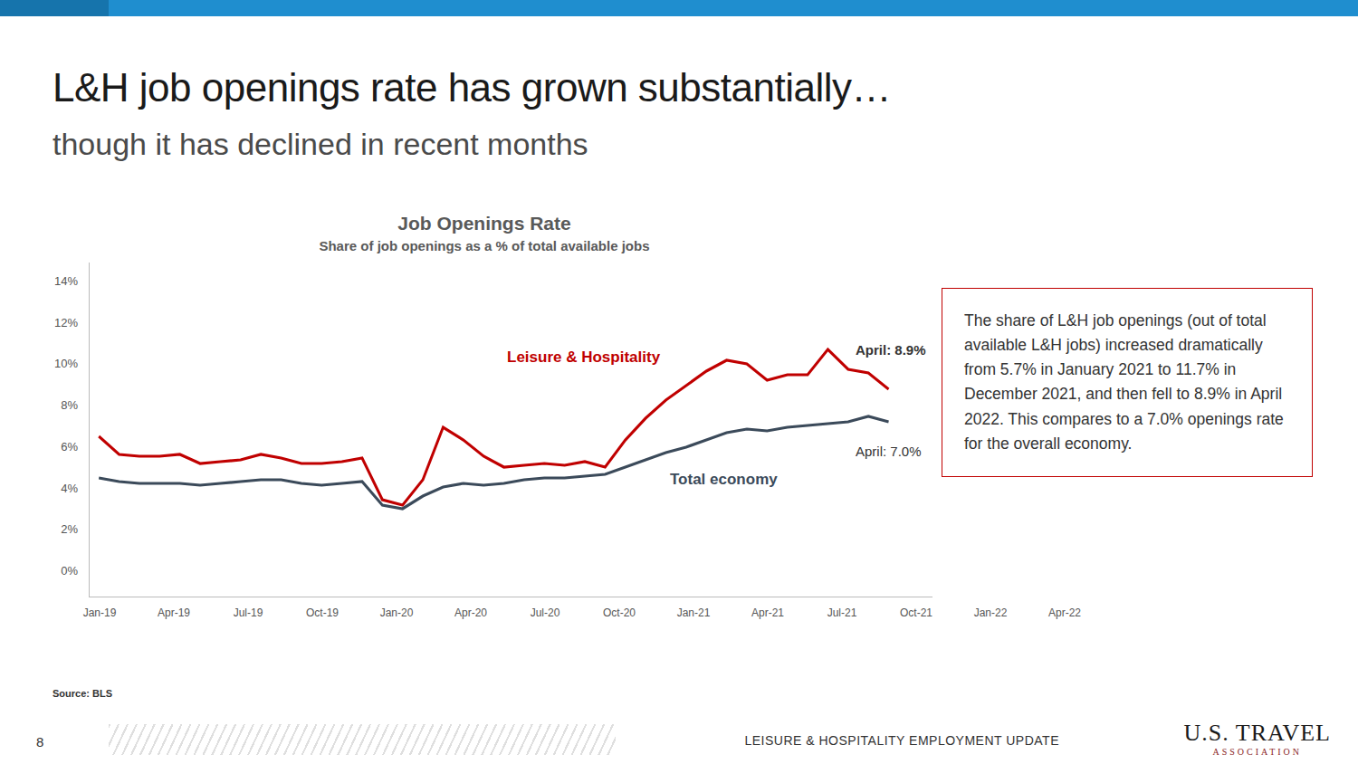L&H job openings rate has grown substantially…
though it has declined in recent months
Job Openings Rate
Share of job openings as a % of total available jobs
14%
12%
10%
8%
6%
4%
2%
0%
Jan-19
Apr-19
Jul-19
Oct-19
Jan-20
Apr-20
Jul-20
Oct-20
Jan-21
Apr-21
Jul-21
Oct-21
Jan-22
Apr-22
Leisure & Hospitality
Total economy
April: 8.9%
April: 7.0%
The share of L&H job openings (out of total available L&H jobs) increased dramatically from 5.7% in January 2021 to 11.7% in December 2021, and then fell to 8.9% in April 2022. This compares to a 7.0% openings rate for the overall economy.
Source: BLS
8
LEISURE & HOSPITALITY EMPLOYMENT UPDATE
U.S. TRAVEL
ASSOCIATION